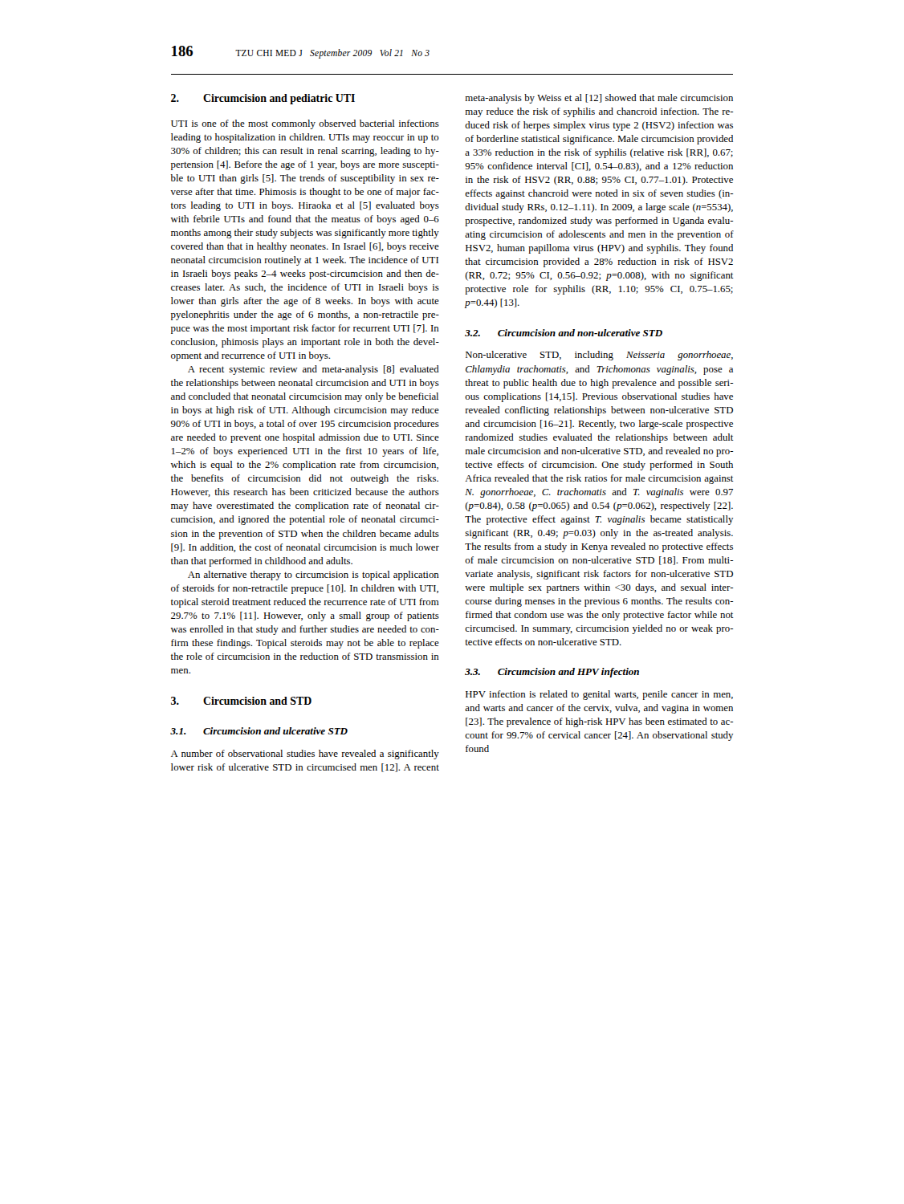186 TZU CHI MED J September 2009 Vol 21 No 3
2. Circumcision and pediatric UTI
UTI is one of the most commonly observed bacterial infections leading to hospitalization in children. UTIs may reoccur in up to 30% of children; this can result in renal scarring, leading to hypertension [4]. Before the age of 1 year, boys are more susceptible to UTI than girls [5]. The trends of susceptibility in sex reverse after that time. Phimosis is thought to be one of major factors leading to UTI in boys. Hiraoka et al [5] evaluated boys with febrile UTIs and found that the meatus of boys aged 0–6 months among their study subjects was significantly more tightly covered than that in healthy neonates. In Israel [6], boys receive neonatal circumcision routinely at 1 week. The incidence of UTI in Israeli boys peaks 2–4 weeks post-circumcision and then decreases later. As such, the incidence of UTI in Israeli boys is lower than girls after the age of 8 weeks. In boys with acute pyelonephritis under the age of 6 months, a non-retractile prepuce was the most important risk factor for recurrent UTI [7]. In conclusion, phimosis plays an important role in both the development and recurrence of UTI in boys.
A recent systemic review and meta-analysis [8] evaluated the relationships between neonatal circumcision and UTI in boys and concluded that neonatal circumcision may only be beneficial in boys at high risk of UTI. Although circumcision may reduce 90% of UTI in boys, a total of over 195 circumcision procedures are needed to prevent one hospital admission due to UTI. Since 1–2% of boys experienced UTI in the first 10 years of life, which is equal to the 2% complication rate from circumcision, the benefits of circumcision did not outweigh the risks. However, this research has been criticized because the authors may have overestimated the complication rate of neonatal circumcision, and ignored the potential role of neonatal circumcision in the prevention of STD when the children became adults [9]. In addition, the cost of neonatal circumcision is much lower than that performed in childhood and adults.
An alternative therapy to circumcision is topical application of steroids for non-retractile prepuce [10]. In children with UTI, topical steroid treatment reduced the recurrence rate of UTI from 29.7% to 7.1% [11]. However, only a small group of patients was enrolled in that study and further studies are needed to confirm these findings. Topical steroids may not be able to replace the role of circumcision in the reduction of STD transmission in men.
3. Circumcision and STD
3.1. Circumcision and ulcerative STD
A number of observational studies have revealed a significantly lower risk of ulcerative STD in circumcised men [12]. A recent meta-analysis by Weiss et al [12] showed that male circumcision may reduce the risk of syphilis and chancroid infection. The reduced risk of herpes simplex virus type 2 (HSV2) infection was of borderline statistical significance. Male circumcision provided a 33% reduction in the risk of syphilis (relative risk [RR], 0.67; 95% confidence interval [CI], 0.54–0.83), and a 12% reduction in the risk of HSV2 (RR, 0.88; 95% CI, 0.77–1.01). Protective effects against chancroid were noted in six of seven studies (individual study RRs, 0.12–1.11). In 2009, a large scale (n=5534), prospective, randomized study was performed in Uganda evaluating circumcision of adolescents and men in the prevention of HSV2, human papilloma virus (HPV) and syphilis. They found that circumcision provided a 28% reduction in risk of HSV2 (RR, 0.72; 95% CI, 0.56–0.92; p=0.008), with no significant protective role for syphilis (RR, 1.10; 95% CI, 0.75–1.65; p=0.44) [13].
3.2. Circumcision and non-ulcerative STD
Non-ulcerative STD, including Neisseria gonorrhoeae, Chlamydia trachomatis, and Trichomonas vaginalis, pose a threat to public health due to high prevalence and possible serious complications [14,15]. Previous observational studies have revealed conflicting relationships between non-ulcerative STD and circumcision [16–21]. Recently, two large-scale prospective randomized studies evaluated the relationships between adult male circumcision and non-ulcerative STD, and revealed no protective effects of circumcision. One study performed in South Africa revealed that the risk ratios for male circumcision against N. gonorrhoeae, C. trachomatis and T. vaginalis were 0.97 (p=0.84), 0.58 (p=0.065) and 0.54 (p=0.062), respectively [22]. The protective effect against T. vaginalis became statistically significant (RR, 0.49; p=0.03) only in the as-treated analysis. The results from a study in Kenya revealed no protective effects of male circumcision on non-ulcerative STD [18]. From multivariate analysis, significant risk factors for non-ulcerative STD were multiple sex partners within <30 days, and sexual intercourse during menses in the previous 6 months. The results confirmed that condom use was the only protective factor while not circumcised. In summary, circumcision yielded no or weak protective effects on non-ulcerative STD.
3.3. Circumcision and HPV infection
HPV infection is related to genital warts, penile cancer in men, and warts and cancer of the cervix, vulva, and vagina in women [23]. The prevalence of high-risk HPV has been estimated to account for 99.7% of cervical cancer [24]. An observational study found